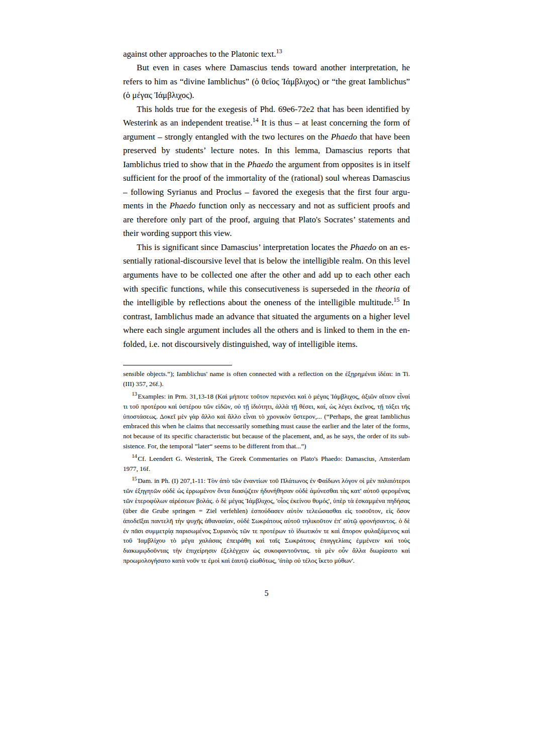against other approaches to the Platonic text.13
But even in cases where Damascius tends toward another interpretation, he refers to him as “divine Iamblichus” (ὁ θεῖος Ἰάμβλιχος) or “the great Iamblichus” (ὁ μέγας Ἰάμβλιχος).
This holds true for the exegesis of Phd. 69e6-72e2 that has been identified by Westerink as an independent treatise.14 It is thus – at least concerning the form of argument – strongly entangled with the two lectures on the Phaedo that have been preserved by students’ lecture notes. In this lemma, Damascius reports that Iamblichus tried to show that in the Phaedo the argument from opposites is in itself sufficient for the proof of the immortality of the (rational) soul whereas Damascius – following Syrianus and Proclus – favored the exegesis that the first four arguments in the Phaedo function only as neccessary and not as sufficient proofs and are therefore only part of the proof, arguing that Plato's Socrates’ statements and their wording support this view.
This is significant since Damascius’ interpretation locates the Phaedo on an essentially rational-discoursive level that is below the intelligible realm. On this level arguments have to be collected one after the other and add up to each other each with specific functions, while this consecutiveness is superseded in the theoria of the intelligible by reflections about the oneness of the intelligible multitude.15 In contrast, Iamblichus made an advance that situated the arguments on a higher level where each single argument includes all the others and is linked to them in the enfolded, i.e. not discoursively distinguished, way of intelligible items.
sensible objects.”); Iamblichus' name is often connected with a reflection on the ἐξῃρημέναι ἰδέαι: in Ti. (III) 357, 26f.).
13 Examples: in Prm. 31,13-18 (Καὶ μήποτε τοῦτον περιενόει καὶ ὁ μέγας Ἰάμβλιχος, ἀξιῶν αἴτιον εἶναί τι τοῦ προτέρου καὶ ὑστέρου τῶν εἰδῶν, οὐ τῇ ἰδιότητι, ἀλλὰ τῇ θέσει, καί, ὡς λέγει ἐκεῖνος, τῇ τάξει τῆς ὑποστάσεως. Δοκεῖ μὲν γὰρ ἄλλο καὶ ἄλλο εἶναι τὸ χρονικὸν ὕστερον,... (“Perhaps, the great Iamblichus embraced this when he claims that neccessarily something must cause the earlier and the later of the forms, not because of its specific characteristic but because of the placement, and, as he says, the order of its subsistence. For, the temporal ”later“ seems to be different from that...”)
14 Cf. Leendert G. Westerink, The Greek Commentaries on Plato's Phaedo: Damascius, Amsterdam 1977, 16f.
15 Dam. in Ph. (I) 207,1-11: Τὸν ἀπὸ τῶν ἐναντίων τοῦ Πλάτωνος ἐν Φαίδωνι λόγον οἱ μὲν παλαιότεροι τῶν ἐξηγητῶν οὐδὲ ὡς ἐρρωμένον ὄντα διασῴζειν ἠδυνήθησαν οὐδὲ ἀμύνεσθαι τὰς κατ' αὐτοῦ φερομένας τῶν ἑτεροφύλων αἱρέσεων βολάς. ὁ δὲ μέγας Ἰάμβλιχος, 'οἷος ἐκείνου θυμός', ὑπὲρ τὰ ἐσκαμμένα πηδήσας (über die Grube springen = Ziel verfehlen) ἐσπούδασεν αὐτὸν τελεώσασθαι εἰς τοσοῦτον, εἰς ὅσον ἀποδεῖξαι παντελῆ τὴν ψυχῆς ἀθανασίαν, οὐδὲ Σωκράτους αὐτοῦ τηλικοῦτον ἐπ' αὐτῷ φρονήσαντος. ὁ δὲ ἐν πᾶσι συμμετρίᾳ παρισωμένος Συριανὸς τῶν τε προτέρων τὸ ἰδιωτικόν τε καὶ ἄπορον φυλαξάμενος καὶ τοῦ Ἰαμβλίχου τὸ μέγα χαλάσας ἐπειράθη καὶ ταῖς Σωκράτους ἐπαγγελίαις ἐμμένειν καὶ τοὺς διακωμῳδοῦντας τὴν ἐπιχείρησιν ἐξελέγχειν ὡς συκοφαντοῦντας. τὰ μὲν οὖν ἄλλα διωρίσατο καὶ προωμολογήσατο κατὰ νοῦν τε ἐμοὶ καὶ ἑαυτῷ εἰωθότως, 'ἀτὰρ οὐ τέλος ἵκετο μύθων'.
5